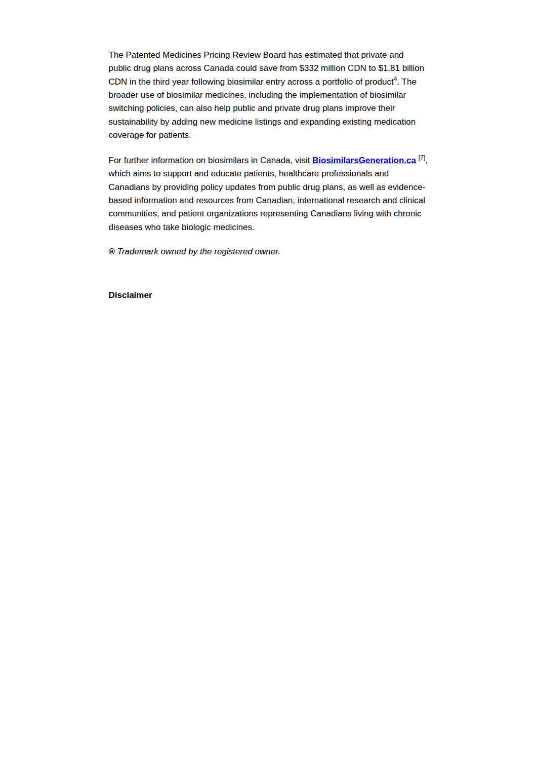The Patented Medicines Pricing Review Board has estimated that private and public drug plans across Canada could save from $332 million CDN to $1.81 billion CDN in the third year following biosimilar entry across a portfolio of product4. The broader use of biosimilar medicines, including the implementation of biosimilar switching policies, can also help public and private drug plans improve their sustainability by adding new medicine listings and expanding existing medication coverage for patients.
For further information on biosimilars in Canada, visit BiosimilarsGeneration.ca [7], which aims to support and educate patients, healthcare professionals and Canadians by providing policy updates from public drug plans, as well as evidence-based information and resources from Canadian, international research and clinical communities, and patient organizations representing Canadians living with chronic diseases who take biologic medicines.
® Trademark owned by the registered owner.
Disclaimer